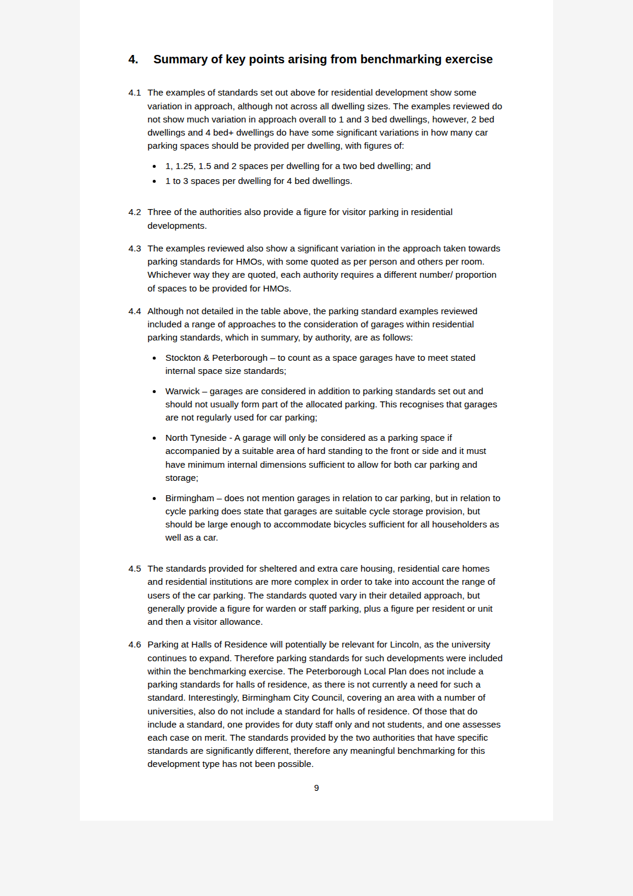4. Summary of key points arising from benchmarking exercise
4.1
The examples of standards set out above for residential development show some variation in approach, although not across all dwelling sizes. The examples reviewed do not show much variation in approach overall to 1 and 3 bed dwellings, however, 2 bed dwellings and 4 bed+ dwellings do have some significant variations in how many car parking spaces should be provided per dwelling, with figures of:
1, 1.25, 1.5 and 2 spaces per dwelling for a two bed dwelling; and
1 to 3 spaces per dwelling for 4 bed dwellings.
4.2
Three of the authorities also provide a figure for visitor parking in residential developments.
4.3
The examples reviewed also show a significant variation in the approach taken towards parking standards for HMOs, with some quoted as per person and others per room. Whichever way they are quoted, each authority requires a different number/ proportion of spaces to be provided for HMOs.
4.4
Although not detailed in the table above, the parking standard examples reviewed included a range of approaches to the consideration of garages within residential parking standards, which in summary, by authority, are as follows:
Stockton & Peterborough – to count as a space garages have to meet stated internal space size standards;
Warwick – garages are considered in addition to parking standards set out and should not usually form part of the allocated parking. This recognises that garages are not regularly used for car parking;
North Tyneside - A garage will only be considered as a parking space if accompanied by a suitable area of hard standing to the front or side and it must have minimum internal dimensions sufficient to allow for both car parking and storage;
Birmingham – does not mention garages in relation to car parking, but in relation to cycle parking does state that garages are suitable cycle storage provision, but should be large enough to accommodate bicycles sufficient for all householders as well as a car.
4.5
The standards provided for sheltered and extra care housing, residential care homes and residential institutions are more complex in order to take into account the range of users of the car parking. The standards quoted vary in their detailed approach, but generally provide a figure for warden or staff parking, plus a figure per resident or unit and then a visitor allowance.
4.6
Parking at Halls of Residence will potentially be relevant for Lincoln, as the university continues to expand. Therefore parking standards for such developments were included within the benchmarking exercise. The Peterborough Local Plan does not include a parking standards for halls of residence, as there is not currently a need for such a standard. Interestingly, Birmingham City Council, covering an area with a number of universities, also do not include a standard for halls of residence. Of those that do include a standard, one provides for duty staff only and not students, and one assesses each case on merit. The standards provided by the two authorities that have specific standards are significantly different, therefore any meaningful benchmarking for this development type has not been possible.
9